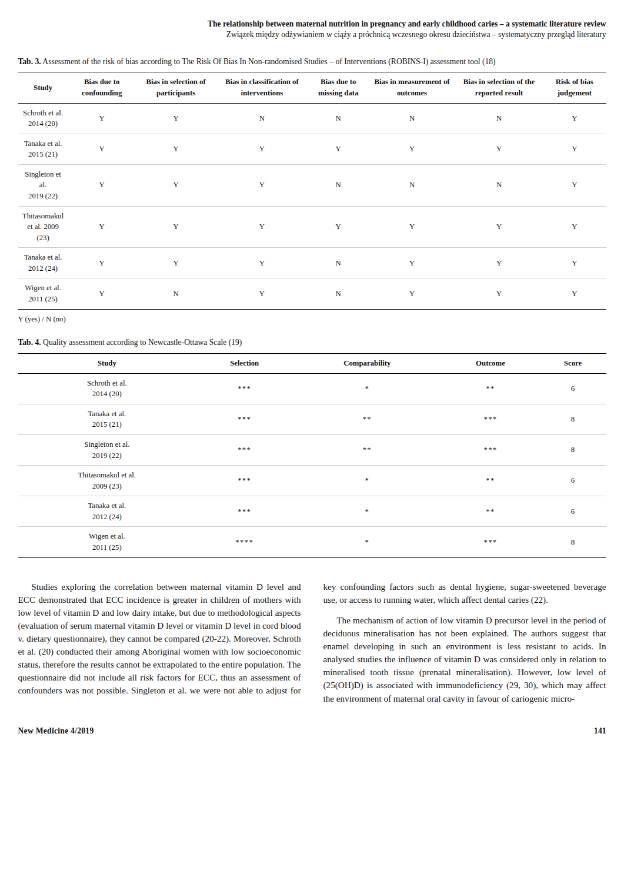The relationship between maternal nutrition in pregnancy and early childhood caries – a systematic literature review
Związek między odżywianiem w ciąży a próchnicą wczesnego okresu dzieciństwa – systematyczny przegląd literatury
Tab. 3. Assessment of the risk of bias according to The Risk Of Bias In Non-randomised Studies – of Interventions (ROBINS-I) assessment tool (18)
| Study | Bias due to confounding | Bias in selection of participants | Bias in classification of interventions | Bias due to missing data | Bias in measurement of outcomes | Bias in selection of the reported result | Risk of bias judgement |
| --- | --- | --- | --- | --- | --- | --- | --- |
| Schroth et al. 2014 (20) | Y | Y | N | N | N | N | Y |
| Tanaka et al. 2015 (21) | Y | Y | Y | Y | Y | Y | Y |
| Singleton et al. 2019 (22) | Y | Y | Y | N | N | N | Y |
| Thitasomakul et al. 2009 (23) | Y | Y | Y | Y | Y | Y | Y |
| Tanaka et al. 2012 (24) | Y | Y | Y | N | Y | Y | Y |
| Wigen et al. 2011 (25) | Y | N | Y | N | Y | Y | Y |
Y (yes) / N (no)
Tab. 4. Quality assessment according to Newcastle-Ottawa Scale (19)
| Study | Selection | Comparability | Outcome | Score |
| --- | --- | --- | --- | --- |
| Schroth et al. 2014 (20) | *** | * | ** | 6 |
| Tanaka et al. 2015 (21) | *** | ** | *** | 8 |
| Singleton et al. 2019 (22) | *** | ** | *** | 8 |
| Thitasomakul et al. 2009 (23) | *** | * | ** | 6 |
| Tanaka et al. 2012 (24) | *** | * | ** | 6 |
| Wigen et al. 2011 (25) | **** | * | *** | 8 |
Studies exploring the correlation between maternal vitamin D level and ECC demonstrated that ECC incidence is greater in children of mothers with low level of vitamin D and low dairy intake, but due to methodological aspects (evaluation of serum maternal vitamin D level or vitamin D level in cord blood v. dietary questionnaire), they cannot be compared (20-22). Moreover, Schroth et al. (20) conducted their among Aboriginal women with low socioeconomic status, therefore the results cannot be extrapolated to the entire population. The questionnaire did not include all risk factors for ECC, thus an assessment of confounders was not possible. Singleton et al. we were not able to adjust for key confounding factors such as dental hygiene, sugar-sweetened beverage use, or access to running water, which affect dental caries (22).
The mechanism of action of low vitamin D precursor level in the period of deciduous mineralisation has not been explained. The authors suggest that enamel developing in such an environment is less resistant to acids. In analysed studies the influence of vitamin D was considered only in relation to mineralised tooth tissue (prenatal mineralisation). However, low level of (25(OH)D) is associated with immunodeficiency (29, 30), which may affect the environment of maternal oral cavity in favour of cariogenic micro-
New Medicine 4/2019 141